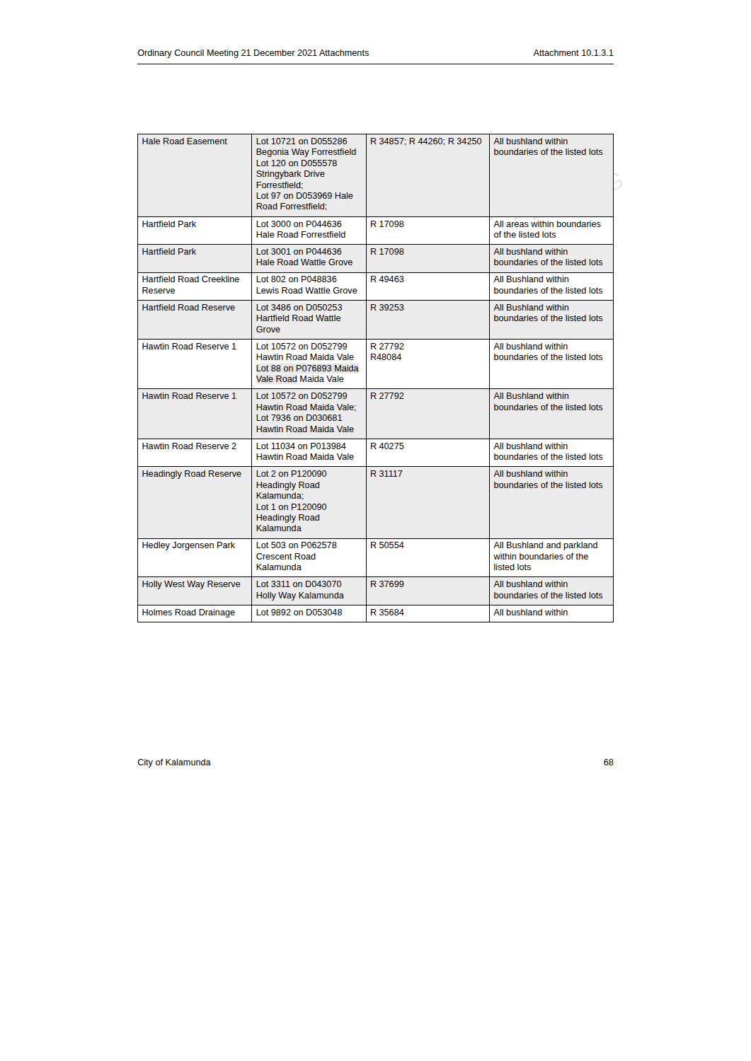Ordinary Council Meeting 21 December 2021 Attachments
Attachment 10.1.3.1
PENDING
| Hale Road Easement | Lot 10721 on D055286 Begonia Way Forrestfield Lot 120 on D055578 Stringybark Drive Forrestfield; Lot 97 on D053969 Hale Road Forrestfield; | R 34857; R 44260; R 34250 | All bushland within boundaries of the listed lots |
| Hartfield Park | Lot 3000 on P044636 Hale Road Forrestfield | R 17098 | All areas within boundaries of the listed lots |
| Hartfield Park | Lot 3001 on P044636 Hale Road Wattle Grove | R 17098 | All bushland within boundaries of the listed lots |
| Hartfield Road Creekline Reserve | Lot 802 on P048836 Lewis Road Wattle Grove | R 49463 | All Bushland within boundaries of the listed lots |
| Hartfield Road Reserve | Lot 3486 on D050253 Hartfield Road Wattle Grove | R 39253 | All Bushland within boundaries of the listed lots |
| Hawtin Road Reserve 1 | Lot 10572 on D052799 Hawtin Road Maida Vale Lot 88 on P076893 Maida Vale Road Maida Vale | R 27792 R48084 | All bushland within boundaries of the listed lots |
| Hawtin Road Reserve 1 | Lot 10572 on D052799 Hawtin Road Maida Vale; Lot 7936 on D030681 Hawtin Road Maida Vale | R 27792 | All Bushland within boundaries of the listed lots |
| Hawtin Road Reserve 2 | Lot 11034 on P013984 Hawtin Road Maida Vale | R 40275 | All bushland within boundaries of the listed lots |
| Headingly Road Reserve | Lot 2 on P120090 Headingly Road Kalamunda; Lot 1 on P120090 Headingly Road Kalamunda | R 31117 | All bushland within boundaries of the listed lots |
| Hedley Jorgensen Park | Lot 503 on P062578 Crescent Road Kalamunda | R 50554 | All Bushland and parkland within boundaries of the listed lots |
| Holly West Way Reserve | Lot 3311 on D043070 Holly Way Kalamunda | R 37699 | All bushland within boundaries of the listed lots |
| Holmes Road Drainage | Lot 9892 on D053048 | R 35684 | All bushland within |
City of Kalamunda
68